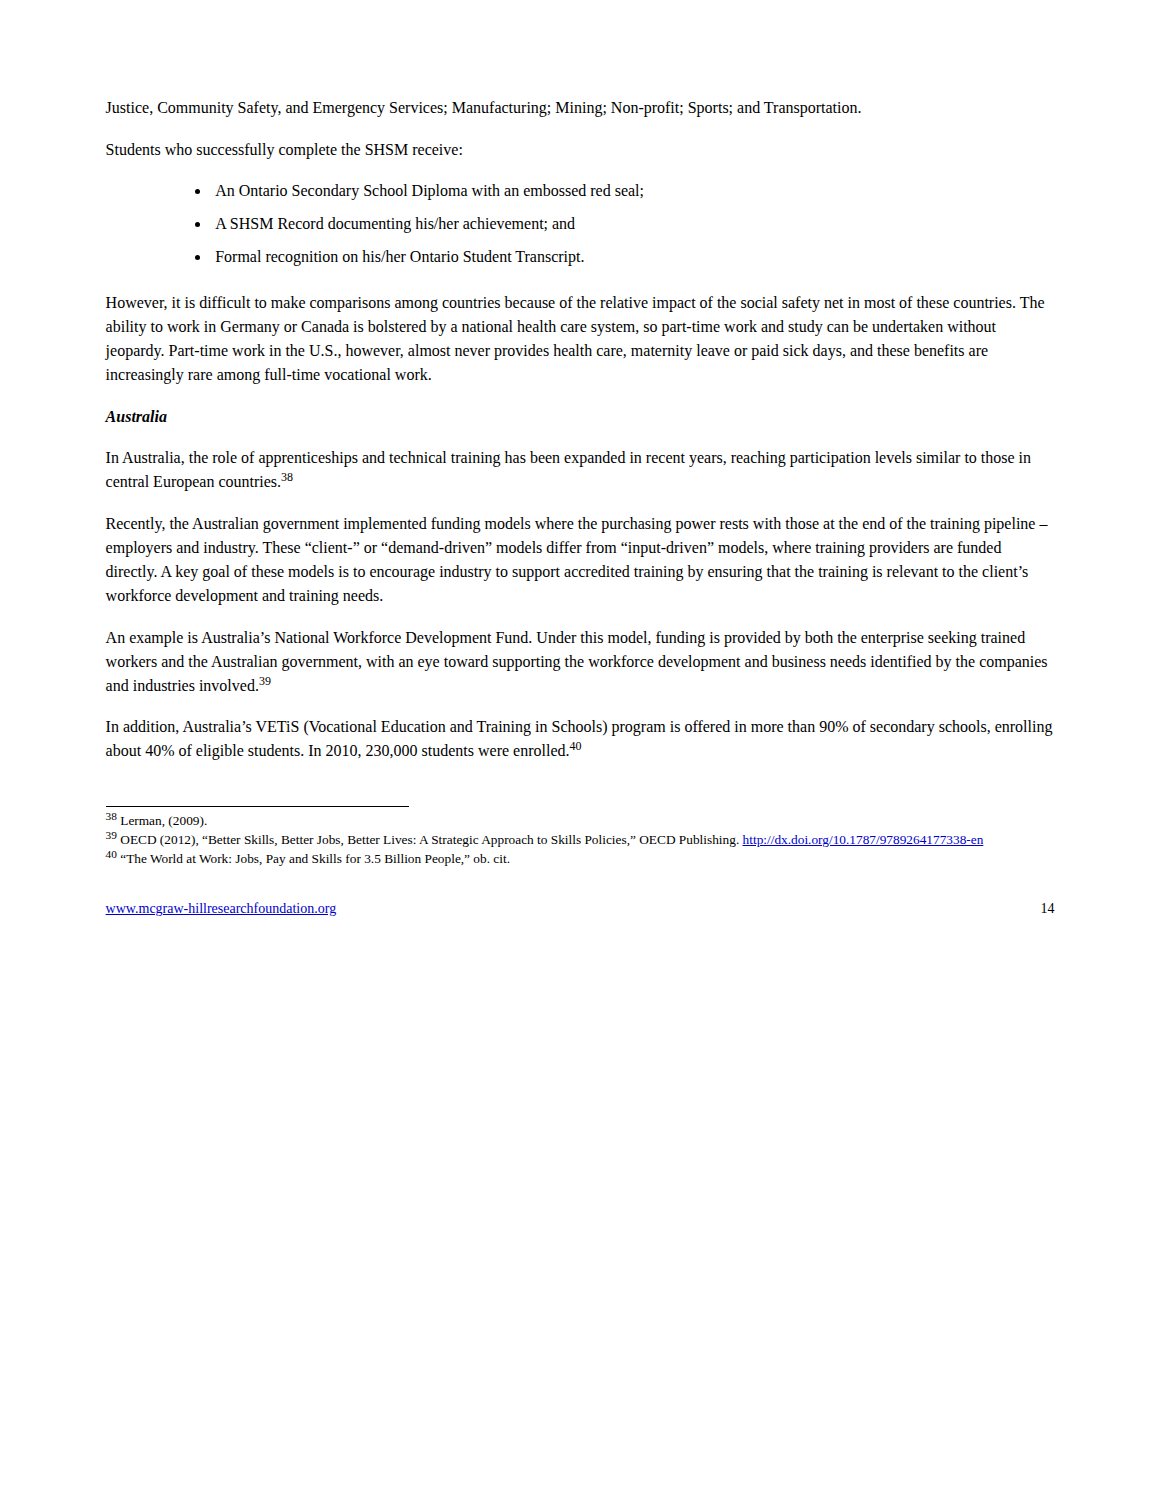Justice, Community Safety, and Emergency Services; Manufacturing; Mining; Non-profit; Sports; and Transportation.
Students who successfully complete the SHSM receive:
An Ontario Secondary School Diploma with an embossed red seal;
A SHSM Record documenting his/her achievement; and
Formal recognition on his/her Ontario Student Transcript.
However, it is difficult to make comparisons among countries because of the relative impact of the social safety net in most of these countries. The ability to work in Germany or Canada is bolstered by a national health care system, so part-time work and study can be undertaken without jeopardy. Part-time work in the U.S., however, almost never provides health care, maternity leave or paid sick days, and these benefits are increasingly rare among full-time vocational work.
Australia
In Australia, the role of apprenticeships and technical training has been expanded in recent years, reaching participation levels similar to those in central European countries.38
Recently, the Australian government implemented funding models where the purchasing power rests with those at the end of the training pipeline – employers and industry. These “client-” or “demand-driven” models differ from “input-driven” models, where training providers are funded directly. A key goal of these models is to encourage industry to support accredited training by ensuring that the training is relevant to the client’s workforce development and training needs.
An example is Australia’s National Workforce Development Fund. Under this model, funding is provided by both the enterprise seeking trained workers and the Australian government, with an eye toward supporting the workforce development and business needs identified by the companies and industries involved.39
In addition, Australia’s VETiS (Vocational Education and Training in Schools) program is offered in more than 90% of secondary schools, enrolling about 40% of eligible students. In 2010, 230,000 students were enrolled.40
38 Lerman, (2009).
39 OECD (2012), “Better Skills, Better Jobs, Better Lives: A Strategic Approach to Skills Policies,” OECD Publishing. http://dx.doi.org/10.1787/9789264177338-en
40 “The World at Work: Jobs, Pay and Skills for 3.5 Billion People,” ob. cit.
www.mcgraw-hillresearchfoundation.org 14